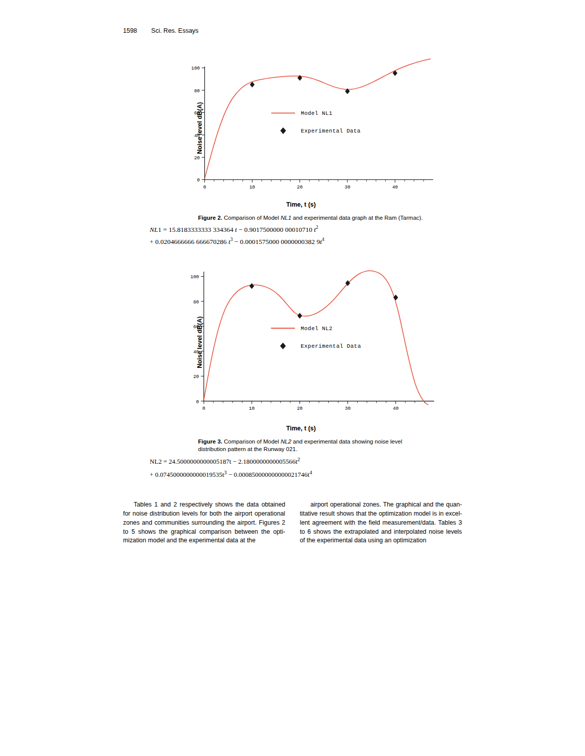1598 Sci. Res. Essays
Noise level dB(A)
0 20 40 60 80 100 0 10 20 30 40 Model NL1 Experimental Data
Time, t (s)
Figure 2. Comparison of Model NL1 and experimental data graph at the Ram (Tarmac).
NL1 = 15.8183333333 334364 t − 0.9017500000 00010710 t2
+ 0.0204666666 666670286 t3 − 0.0001575000 0000000382 9t4
Noise level dB(A)
0 20 40 60 80 100 0 10 20 30 40 Model NL2 Experimental Data
Time, t (s)
Figure 3. Comparison of Model NL2 and experimental data showing noise level distribution pattern at the Runway 021.
NL2 = 24.5000000000005187t − 2.1800000000005566t2
+ 0.0745000000000019535t3 − 0.000850000000000021746t4
Tables 1 and 2 respectively shows the data obtained for noise distribution levels for both the airport operational zones and communities surrounding the airport. Figures 2 to 5 shows the graphical comparison between the optimization model and the experimental data at the
airport operational zones. The graphical and the quantitative result shows that the optimization model is in excellent agreement with the field measurement/data. Tables 3 to 6 shows the extrapolated and interpolated noise levels of the experimental data using an optimization